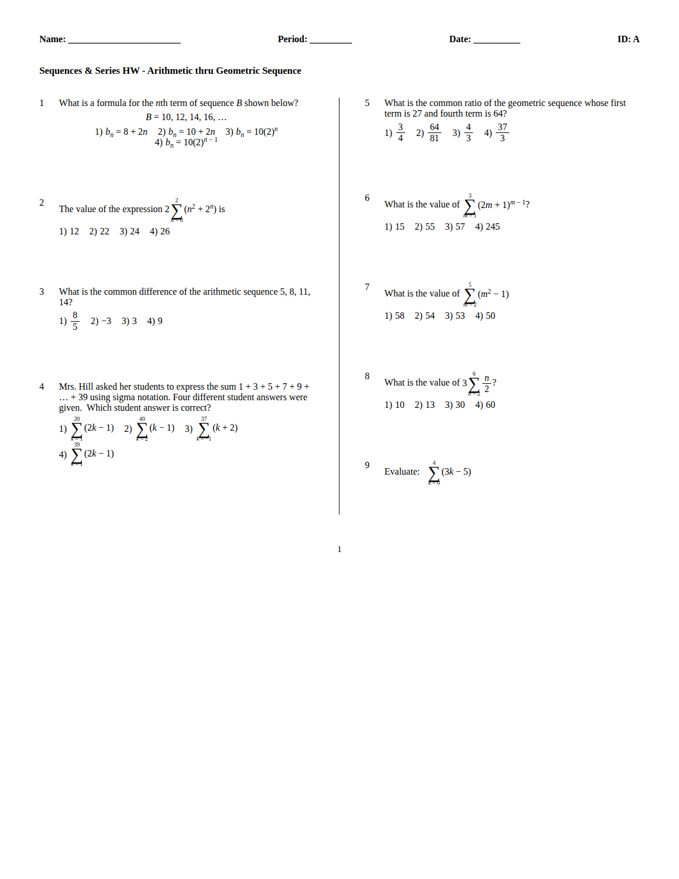Name: ________________________ Period: _________ Date: __________ ID: A
Sequences & Series HW - Arithmetic thru Geometric Sequence
1
What is a formula for the nth term of sequence B shown below?
B = 10, 12, 14, 16, …
1) bn = 8 + 2n 2) bn = 10 + 2n 3) bn = 10(2)n
4) bn = 10(2)n − 1
2
The value of the expression 22∑n = 0(n2 + 2n) is
1) 12 2) 22 3) 24 4) 26
3
What is the common difference of the arithmetic sequence 5, 8, 11, 14?
1) 85 2) −3 3) 3 4) 9
4
Mrs. Hill asked her students to express the sum 1 + 3 + 5 + 7 + 9 + … + 39 using sigma notation. Four different student answers were given. Which student answer is correct?
1) 20∑k = 1(2k − 1) 2) 40∑k = 2(k − 1) 3) 37∑k = −1(k + 2)
4) 39∑k = 1(2k − 1)
5
What is the common ratio of the geometric sequence whose first term is 27 and fourth term is 64?
1) 34 2) 6481 3) 43 4) 373
6
What is the value of 3∑m = 1(2m + 1)m − 1?
1) 15 2) 55 3) 57 4) 245
7
What is the value of 5∑m = 2(m2 − 1)
1) 58 2) 54 3) 53 4) 50
8
What is the value of 36∑n = 2 n 2?
1) 10 2) 13 3) 30 4) 60
9
Evaluate: 4∑k = 0(3k − 5)
1